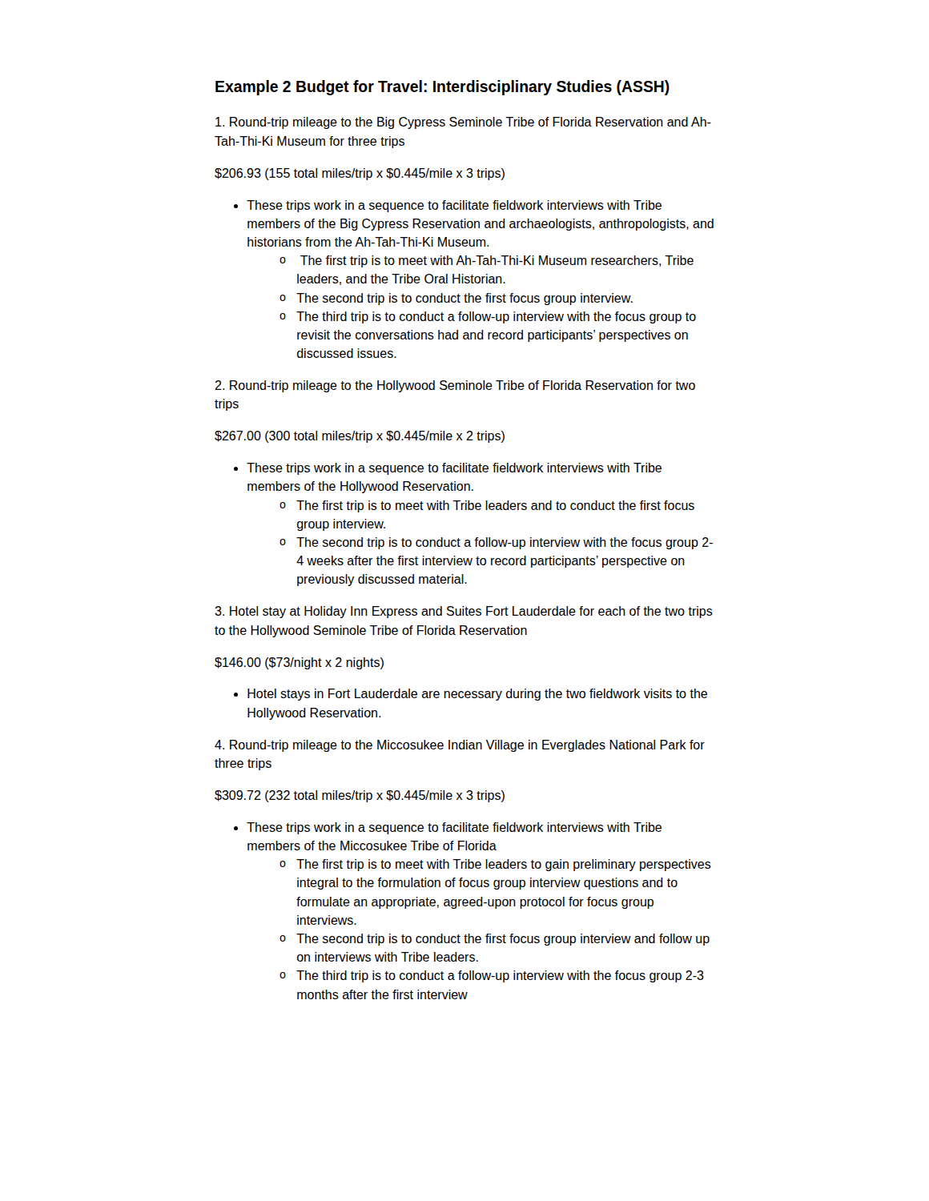Example 2 Budget for Travel: Interdisciplinary Studies (ASSH)
1. Round-trip mileage to the Big Cypress Seminole Tribe of Florida Reservation and Ah-Tah-Thi-Ki Museum for three trips
$206.93 (155 total miles/trip x $0.445/mile x 3 trips)
These trips work in a sequence to facilitate fieldwork interviews with Tribe members of the Big Cypress Reservation and archaeologists, anthropologists, and historians from the Ah-Tah-Thi-Ki Museum.
The first trip is to meet with Ah-Tah-Thi-Ki Museum researchers, Tribe leaders, and the Tribe Oral Historian.
The second trip is to conduct the first focus group interview.
The third trip is to conduct a follow-up interview with the focus group to revisit the conversations had and record participants’ perspectives on discussed issues.
2. Round-trip mileage to the Hollywood Seminole Tribe of Florida Reservation for two trips
$267.00 (300 total miles/trip x $0.445/mile x 2 trips)
These trips work in a sequence to facilitate fieldwork interviews with Tribe members of the Hollywood Reservation.
The first trip is to meet with Tribe leaders and to conduct the first focus group interview.
The second trip is to conduct a follow-up interview with the focus group 2-4 weeks after the first interview to record participants’ perspective on previously discussed material.
3. Hotel stay at Holiday Inn Express and Suites Fort Lauderdale for each of the two trips to the Hollywood Seminole Tribe of Florida Reservation
$146.00 ($73/night x 2 nights)
Hotel stays in Fort Lauderdale are necessary during the two fieldwork visits to the Hollywood Reservation.
4. Round-trip mileage to the Miccosukee Indian Village in Everglades National Park for three trips
$309.72 (232 total miles/trip x $0.445/mile x 3 trips)
These trips work in a sequence to facilitate fieldwork interviews with Tribe members of the Miccosukee Tribe of Florida
The first trip is to meet with Tribe leaders to gain preliminary perspectives integral to the formulation of focus group interview questions and to formulate an appropriate, agreed-upon protocol for focus group interviews.
The second trip is to conduct the first focus group interview and follow up on interviews with Tribe leaders.
The third trip is to conduct a follow-up interview with the focus group 2-3 months after the first interview